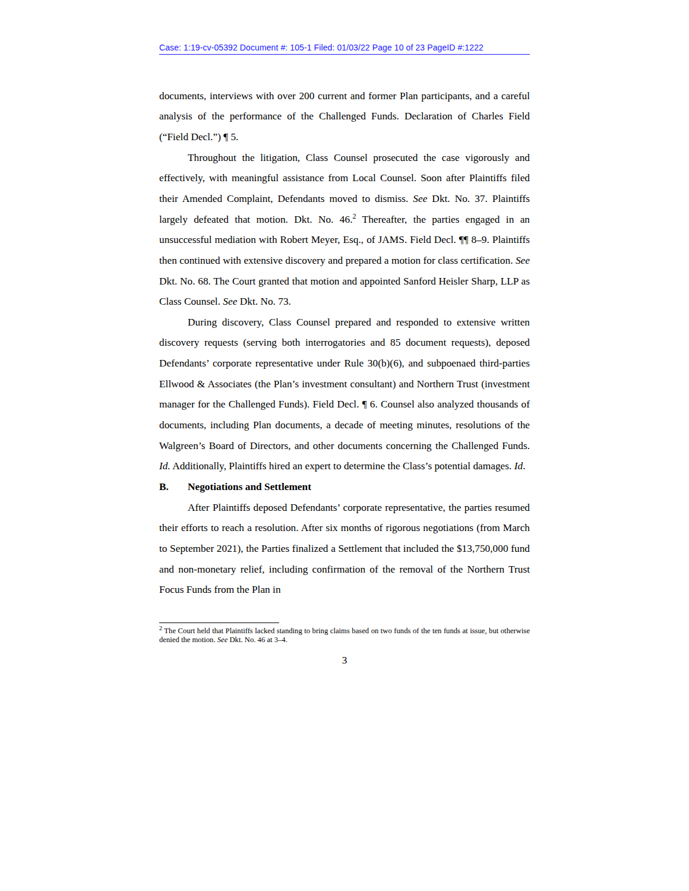Case: 1:19-cv-05392 Document #: 105-1 Filed: 01/03/22 Page 10 of 23 PageID #:1222
documents, interviews with over 200 current and former Plan participants, and a careful analysis of the performance of the Challenged Funds. Declaration of Charles Field (“Field Decl.”) ¶ 5.
Throughout the litigation, Class Counsel prosecuted the case vigorously and effectively, with meaningful assistance from Local Counsel. Soon after Plaintiffs filed their Amended Complaint, Defendants moved to dismiss. See Dkt. No. 37. Plaintiffs largely defeated that motion. Dkt. No. 46.2 Thereafter, the parties engaged in an unsuccessful mediation with Robert Meyer, Esq., of JAMS. Field Decl. ¶¶ 8–9. Plaintiffs then continued with extensive discovery and prepared a motion for class certification. See Dkt. No. 68. The Court granted that motion and appointed Sanford Heisler Sharp, LLP as Class Counsel. See Dkt. No. 73.
During discovery, Class Counsel prepared and responded to extensive written discovery requests (serving both interrogatories and 85 document requests), deposed Defendants’ corporate representative under Rule 30(b)(6), and subpoenaed third-parties Ellwood & Associates (the Plan’s investment consultant) and Northern Trust (investment manager for the Challenged Funds). Field Decl. ¶ 6. Counsel also analyzed thousands of documents, including Plan documents, a decade of meeting minutes, resolutions of the Walgreen’s Board of Directors, and other documents concerning the Challenged Funds. Id. Additionally, Plaintiffs hired an expert to determine the Class’s potential damages. Id.
B. Negotiations and Settlement
After Plaintiffs deposed Defendants’ corporate representative, the parties resumed their efforts to reach a resolution. After six months of rigorous negotiations (from March to September 2021), the Parties finalized a Settlement that included the $13,750,000 fund and non-monetary relief, including confirmation of the removal of the Northern Trust Focus Funds from the Plan in
2 The Court held that Plaintiffs lacked standing to bring claims based on two funds of the ten funds at issue, but otherwise denied the motion. See Dkt. No. 46 at 3–4.
3